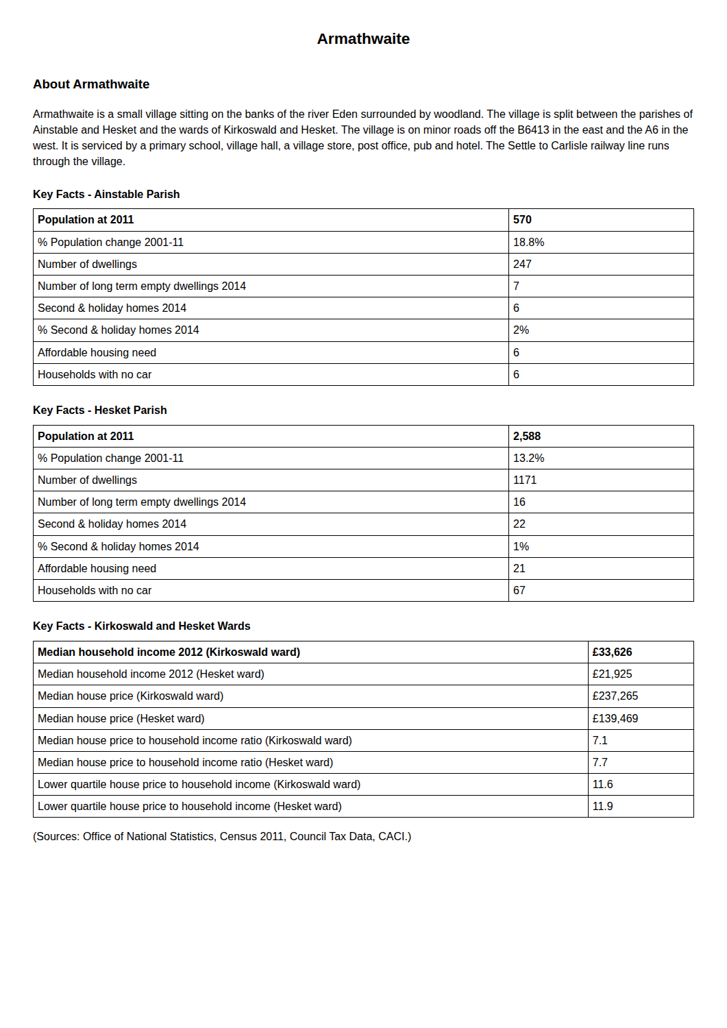Armathwaite
About Armathwaite
Armathwaite is a small village sitting on the banks of the river Eden surrounded by woodland. The village is split between the parishes of Ainstable and Hesket and the wards of Kirkoswald and Hesket. The village is on minor roads off the B6413 in the east and the A6 in the west. It is serviced by a primary school, village hall, a village store, post office, pub and hotel. The Settle to Carlisle railway line runs through the village.
Key Facts - Ainstable Parish
| Population at 2011 | 570 |
| % Population change 2001-11 | 18.8% |
| Number of dwellings | 247 |
| Number of long term empty dwellings 2014 | 7 |
| Second & holiday homes 2014 | 6 |
| % Second & holiday homes 2014 | 2% |
| Affordable housing need | 6 |
| Households with no car | 6 |
Key Facts - Hesket Parish
| Population at 2011 | 2,588 |
| % Population change 2001-11 | 13.2% |
| Number of dwellings | 1171 |
| Number of long term empty dwellings 2014 | 16 |
| Second & holiday homes 2014 | 22 |
| % Second & holiday homes 2014 | 1% |
| Affordable housing need | 21 |
| Households with no car | 67 |
Key Facts - Kirkoswald and Hesket Wards
| Median household income 2012 (Kirkoswald ward) | £33,626 |
| Median household income 2012 (Hesket ward) | £21,925 |
| Median house price (Kirkoswald ward) | £237,265 |
| Median house price (Hesket ward) | £139,469 |
| Median house price to household income ratio (Kirkoswald ward) | 7.1 |
| Median house price to household income ratio (Hesket ward) | 7.7 |
| Lower quartile house price to household income (Kirkoswald ward) | 11.6 |
| Lower quartile house price to household income (Hesket ward) | 11.9 |
(Sources: Office of National Statistics, Census 2011, Council Tax Data, CACI.)